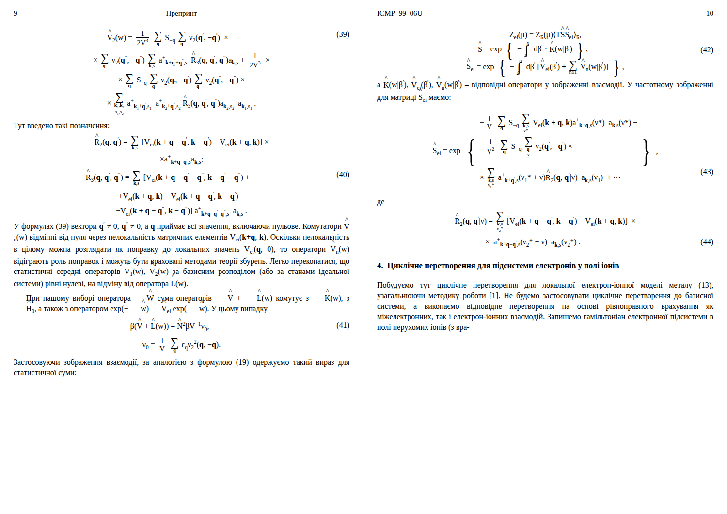9 Препринт
V 2(w) = 12V3 ∑q S−q ∑q′ ν2(q′, −q′) ×
(39)
× ∑q″ ν2(q″, −q″) ∑k,s a+k+q′+q″,s R 3(q, q′, q″)ak,s + 12V3 ×
× ∑q S−q ∑q′ ν2(q′, −q′) ∑q″ ν2(q″, −q″) ×
× ∑k 1,k 2
s1,s2 a+k 1+q′,s1 a+k 2+q″,s2 R 3(q, q′, q″)ak 2,s2 ak 1,s1 .
Тут введено такі позначення:
R 2(q, q′) = ∑k,s [Vei(k + q − q′, k − q′) − Vei(k + q, k)] ×
×a+k+q−q′,sak,s;
R 3(q, q′, q″) = ∑k,s [Vei(k + q − q′ − q″, k − q′ − q″) +
(40)
+Vei(k + q, k) − Vei(k + q − q′, k − q′) −
−Vei(k + q − q″, k − q″)] a+k+q−q′−q″,s ak,s .
У формулах (39) вектори q′ ≠ 0, q″ ≠ 0, а q приймає всі значення, включаючи нульове. Комутатори Vn(w) відмінні від нуля через нелокальність матричних елементів Vei(k+q, k). Оскільки нелокальність в цілому можна розглядати як поправку до локальних значень Vei(q, 0), то оператори Vn(w) відіграють роль поправок і можуть бути врахованi методами теорії збурень. Легко переконатися, що статистичні середні операторів V 1(w), V 2(w) за базисним розподілом (або за станами ідеальної системи) рівні нулеві, на відміну від оператора L(w).
При нашому виборі оператора W сума операторів V + L(w) комутує з K(w), з H 0, а також з оператором exp(−w)Vei exp(w). У цьому випадку
−β(V + L(w)) = N 2βV−1ν0,
(41)
ν0 = 1 V ∑q εqν22(q, −q).
Застосовуючи зображення взаємодії, за аналогією з формулою (19) одержуємо такий вираз для статистичної суми:
ICMP–99–06U 10
Zei(μ) = ZБ(μ)⟨TSSei⟩Б,
S = exp { − β∫0 dβ′ · K(w|β′) },
(42)
Sei = exp { − β∫0 dβ′ [Vei(β′) + ∑n≥1 Vn(w|β′)] },
а K(w|β′), Vei(β′), Vn(w|β′) – відповідні оператори у зображенні взаємодії. У частотному зображенні для матриці Sei маємо:
Sei = exp {
−1 V ∑q S−q ∑k,s
ν* Vei(k + q, k)a+k+q,s(ν*) ak,s(ν*) −
−1 V2 ∑q S−q ∑q′
ν ν2(q′, −q′) ×
× ∑k,s
ν1* a+k+q′,s(ν1* + ν)R 2(q, q′|ν) ak,s(ν1) + ⋯
} ,
(43)
де
R 2(q, q′|ν) = ∑k,s
ν2* [Vei(k + q − q′, k − q′) − Vei(k + q, k)] ×
× a+k+q−q′,s(ν2* − ν) ak,s(ν2*) .
(44)
4. Циклічне перетворення для підсистеми електронів у полі іонів
Побудуємо тут циклічне перетворення для локальної електрон-іонної моделі металу (13), узагальнюючи методику роботи [1]. Не будемо застосовувати циклічне перетворення до базисної системи, а виконаємо відповідне перетворення на основі рівноправного врахування як міжелектронних, так і електрон-іонних взаємодій. Запишемо гамільтоніан електронної підсистеми в полі нерухомих іонів (з вра-